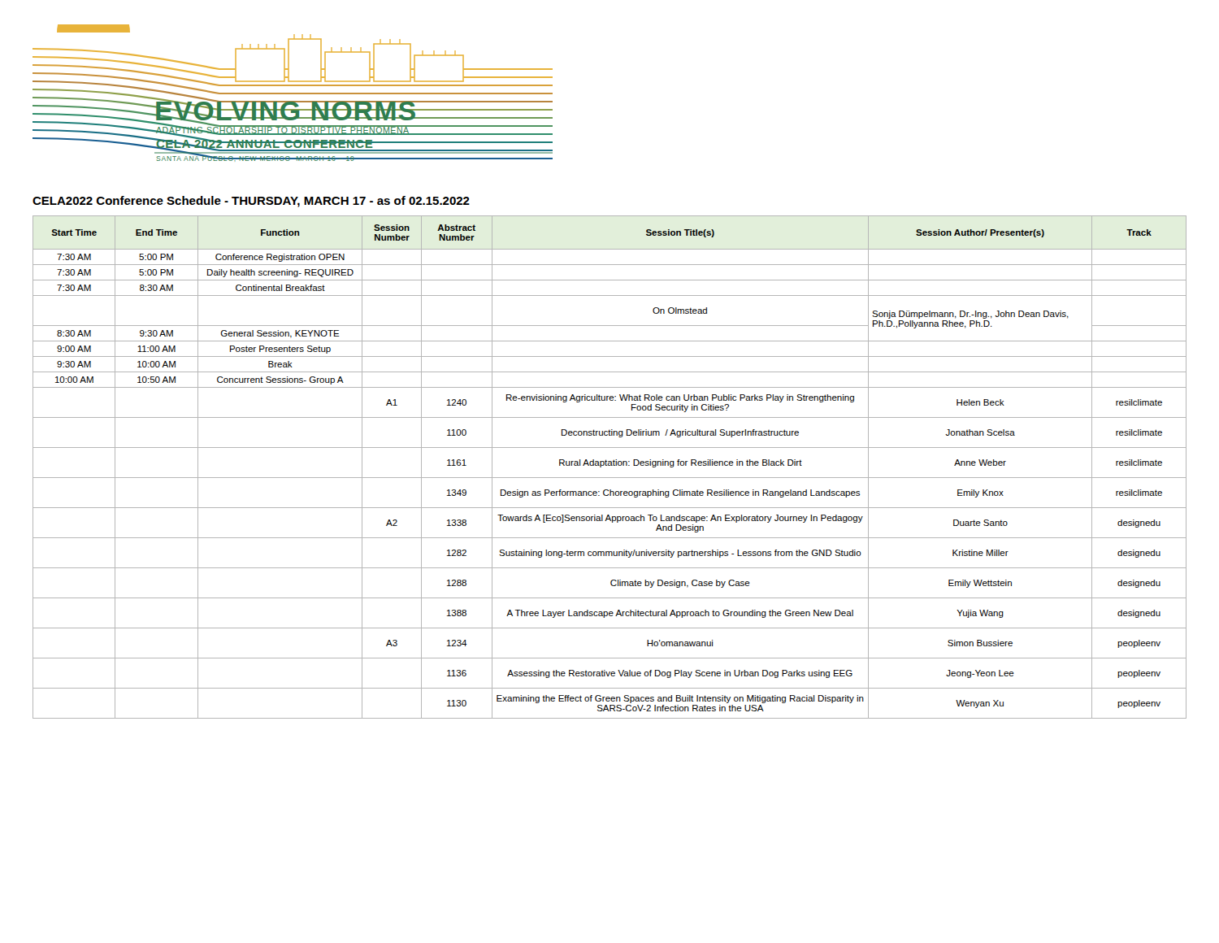EVOLVING NORMS ADAPTING SCHOLARSHIP TO DISRUPTIVE PHENOMENA CELA 2022 ANNUAL CONFERENCE SANTA ANA PUEBLO, NEW MEXICO MARCH 16 – 19
CELA2022 Conference Schedule - THURSDAY, MARCH 17 - as of 02.15.2022
| Start Time | End Time | Function | Session Number | Abstract Number | Session Title(s) | Session Author/ Presenter(s) | Track |
| --- | --- | --- | --- | --- | --- | --- | --- |
| 7:30 AM | 5:00 PM | Conference Registration OPEN | | | | | |
| 7:30 AM | 5:00 PM | Daily health screening- REQUIRED | | | | | |
| 7:30 AM | 8:30 AM | Continental Breakfast | | | | | |
| | | | | | On Olmstead | Sonja Dümpelmann, Dr.-Ing., John Dean Davis, Ph.D.,Pollyanna Rhee, Ph.D. | |
| 8:30 AM | 9:30 AM | General Session, KEYNOTE | | | | |
| 9:00 AM | 11:00 AM | Poster Presenters Setup | | | | | |
| 9:30 AM | 10:00 AM | Break | | | | | |
| 10:00 AM | 10:50 AM | Concurrent Sessions- Group A | | | | | |
| | | | A1 | 1240 | Re-envisioning Agriculture: What Role can Urban Public Parks Play in Strengthening Food Security in Cities? | Helen Beck | resilclimate |
| | | | | 1100 | Deconstructing Delirium / Agricultural SuperInfrastructure | Jonathan Scelsa | resilclimate |
| | | | | 1161 | Rural Adaptation: Designing for Resilience in the Black Dirt | Anne Weber | resilclimate |
| | | | | 1349 | Design as Performance: Choreographing Climate Resilience in Rangeland Landscapes | Emily Knox | resilclimate |
| | | | A2 | 1338 | Towards A [Eco]Sensorial Approach To Landscape: An Exploratory Journey In Pedagogy And Design | Duarte Santo | designedu |
| | | | | 1282 | Sustaining long-term community/university partnerships - Lessons from the GND Studio | Kristine Miller | designedu |
| | | | | 1288 | Climate by Design, Case by Case | Emily Wettstein | designedu |
| | | | | 1388 | A Three Layer Landscape Architectural Approach to Grounding the Green New Deal | Yujia Wang | designedu |
| | | | A3 | 1234 | Ho'omanawanui | Simon Bussiere | peopleenv |
| | | | | 1136 | Assessing the Restorative Value of Dog Play Scene in Urban Dog Parks using EEG | Jeong-Yeon Lee | peopleenv |
| | | | | 1130 | Examining the Effect of Green Spaces and Built Intensity on Mitigating Racial Disparity in SARS-CoV-2 Infection Rates in the USA | Wenyan Xu | peopleenv |